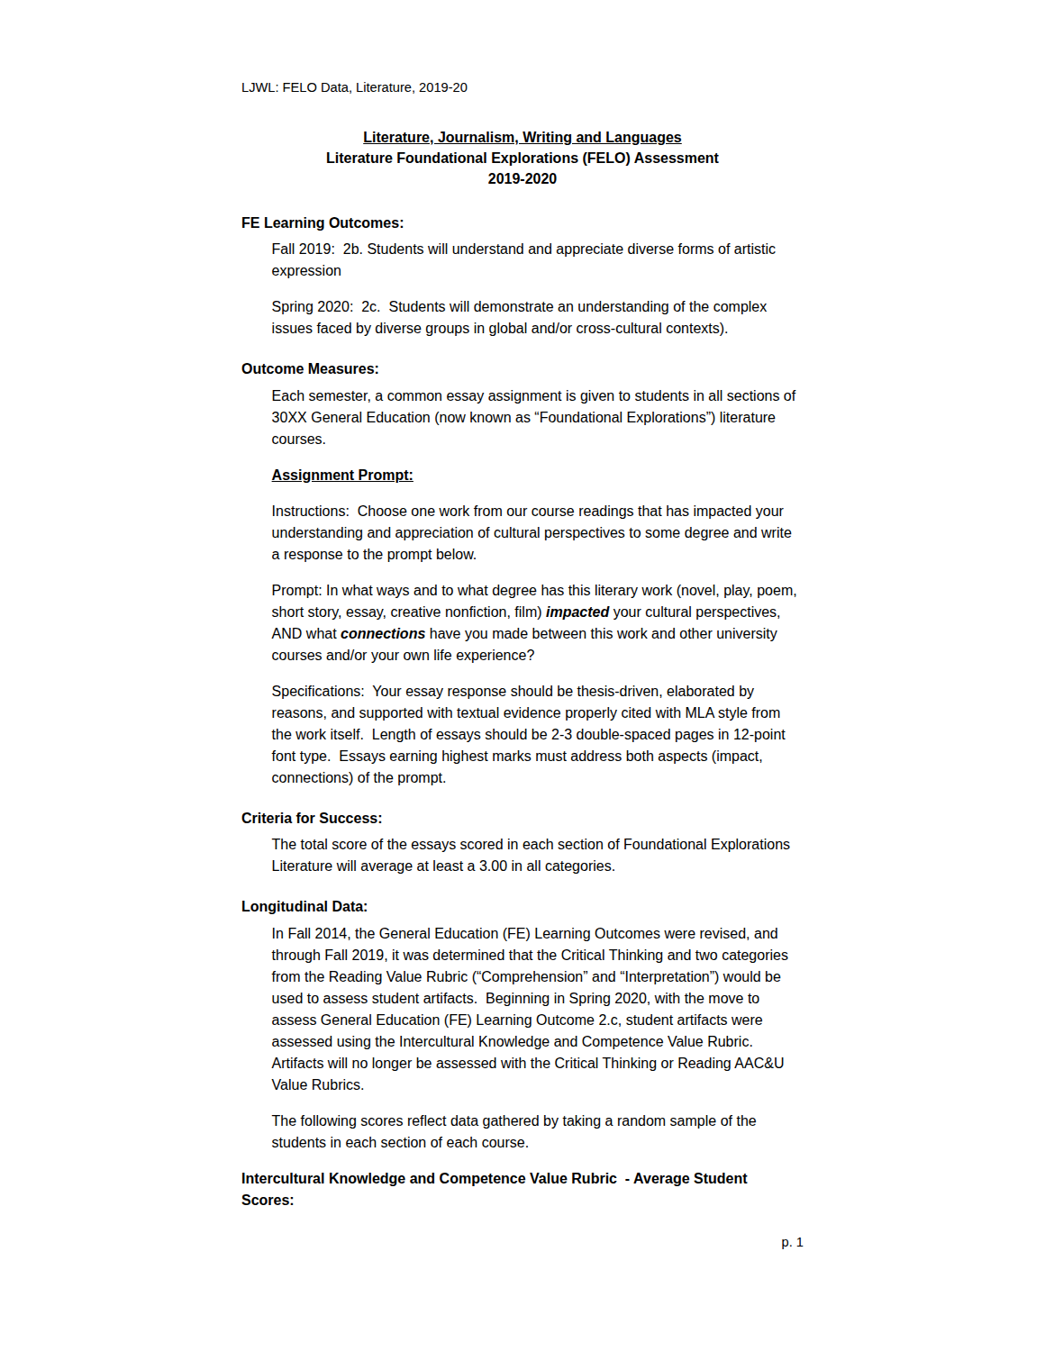LJWL: FELO Data, Literature, 2019-20
Literature, Journalism, Writing and Languages
Literature Foundational Explorations (FELO) Assessment
2019-2020
FE Learning Outcomes:
Fall 2019: 2b. Students will understand and appreciate diverse forms of artistic expression
Spring 2020: 2c. Students will demonstrate an understanding of the complex issues faced by diverse groups in global and/or cross-cultural contexts).
Outcome Measures:
Each semester, a common essay assignment is given to students in all sections of 30XX General Education (now known as “Foundational Explorations”) literature courses.
Assignment Prompt:
Instructions: Choose one work from our course readings that has impacted your understanding and appreciation of cultural perspectives to some degree and write a response to the prompt below.
Prompt: In what ways and to what degree has this literary work (novel, play, poem, short story, essay, creative nonfiction, film) impacted your cultural perspectives, AND what connections have you made between this work and other university courses and/or your own life experience?
Specifications: Your essay response should be thesis-driven, elaborated by reasons, and supported with textual evidence properly cited with MLA style from the work itself. Length of essays should be 2-3 double-spaced pages in 12-point font type. Essays earning highest marks must address both aspects (impact, connections) of the prompt.
Criteria for Success:
The total score of the essays scored in each section of Foundational Explorations Literature will average at least a 3.00 in all categories.
Longitudinal Data:
In Fall 2014, the General Education (FE) Learning Outcomes were revised, and through Fall 2019, it was determined that the Critical Thinking and two categories from the Reading Value Rubric (“Comprehension” and “Interpretation”) would be used to assess student artifacts. Beginning in Spring 2020, with the move to assess General Education (FE) Learning Outcome 2.c, student artifacts were assessed using the Intercultural Knowledge and Competence Value Rubric. Artifacts will no longer be assessed with the Critical Thinking or Reading AAC&U Value Rubrics.
The following scores reflect data gathered by taking a random sample of the students in each section of each course.
Intercultural Knowledge and Competence Value Rubric - Average Student Scores:
p. 1